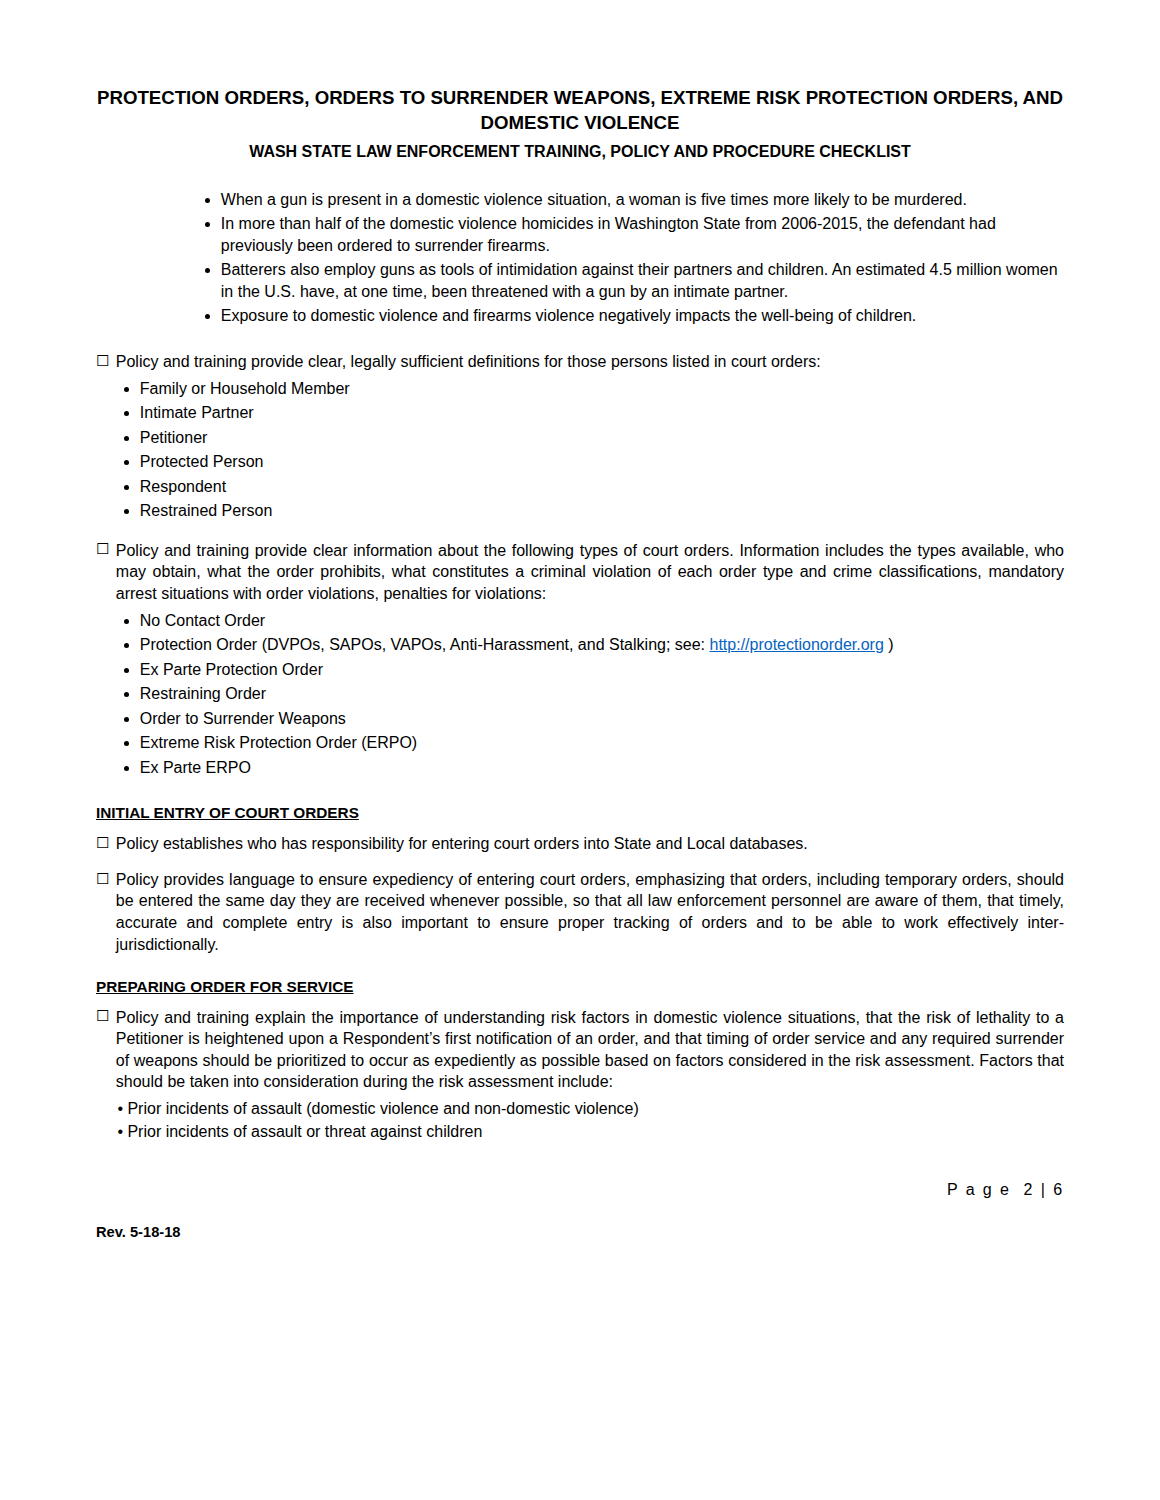PROTECTION ORDERS, ORDERS TO SURRENDER WEAPONS, EXTREME RISK PROTECTION ORDERS, AND DOMESTIC VIOLENCE
WASH STATE LAW ENFORCEMENT TRAINING, POLICY AND PROCEDURE CHECKLIST
When a gun is present in a domestic violence situation, a woman is five times more likely to be murdered.
In more than half of the domestic violence homicides in Washington State from 2006-2015, the defendant had previously been ordered to surrender firearms.
Batterers also employ guns as tools of intimidation against their partners and children. An estimated 4.5 million women in the U.S. have, at one time, been threatened with a gun by an intimate partner.
Exposure to domestic violence and firearms violence negatively impacts the well-being of children.
☐
Policy and training provide clear, legally sufficient definitions for those persons listed in court orders:
Family or Household Member
Intimate Partner
Petitioner
Protected Person
Respondent
Restrained Person
☐
Policy and training provide clear information about the following types of court orders. Information includes the types available, who may obtain, what the order prohibits, what constitutes a criminal violation of each order type and crime classifications, mandatory arrest situations with order violations, penalties for violations:
No Contact Order
Protection Order (DVPOs, SAPOs, VAPOs, Anti-Harassment, and Stalking; see: http://protectionorder.org )
Ex Parte Protection Order
Restraining Order
Order to Surrender Weapons
Extreme Risk Protection Order (ERPO)
Ex Parte ERPO
INITIAL ENTRY OF COURT ORDERS
☐
Policy establishes who has responsibility for entering court orders into State and Local databases.
☐
Policy provides language to ensure expediency of entering court orders, emphasizing that orders, including temporary orders, should be entered the same day they are received whenever possible, so that all law enforcement personnel are aware of them, that timely, accurate and complete entry is also important to ensure proper tracking of orders and to be able to work effectively inter-jurisdictionally.
PREPARING ORDER FOR SERVICE
☐
Policy and training explain the importance of understanding risk factors in domestic violence situations, that the risk of lethality to a Petitioner is heightened upon a Respondent’s first notification of an order, and that timing of order service and any required surrender of weapons should be prioritized to occur as expediently as possible based on factors considered in the risk assessment. Factors that should be taken into consideration during the risk assessment include:
• Prior incidents of assault (domestic violence and non-domestic violence)
• Prior incidents of assault or threat against children
P a g e 2 | 6
Rev. 5-18-18